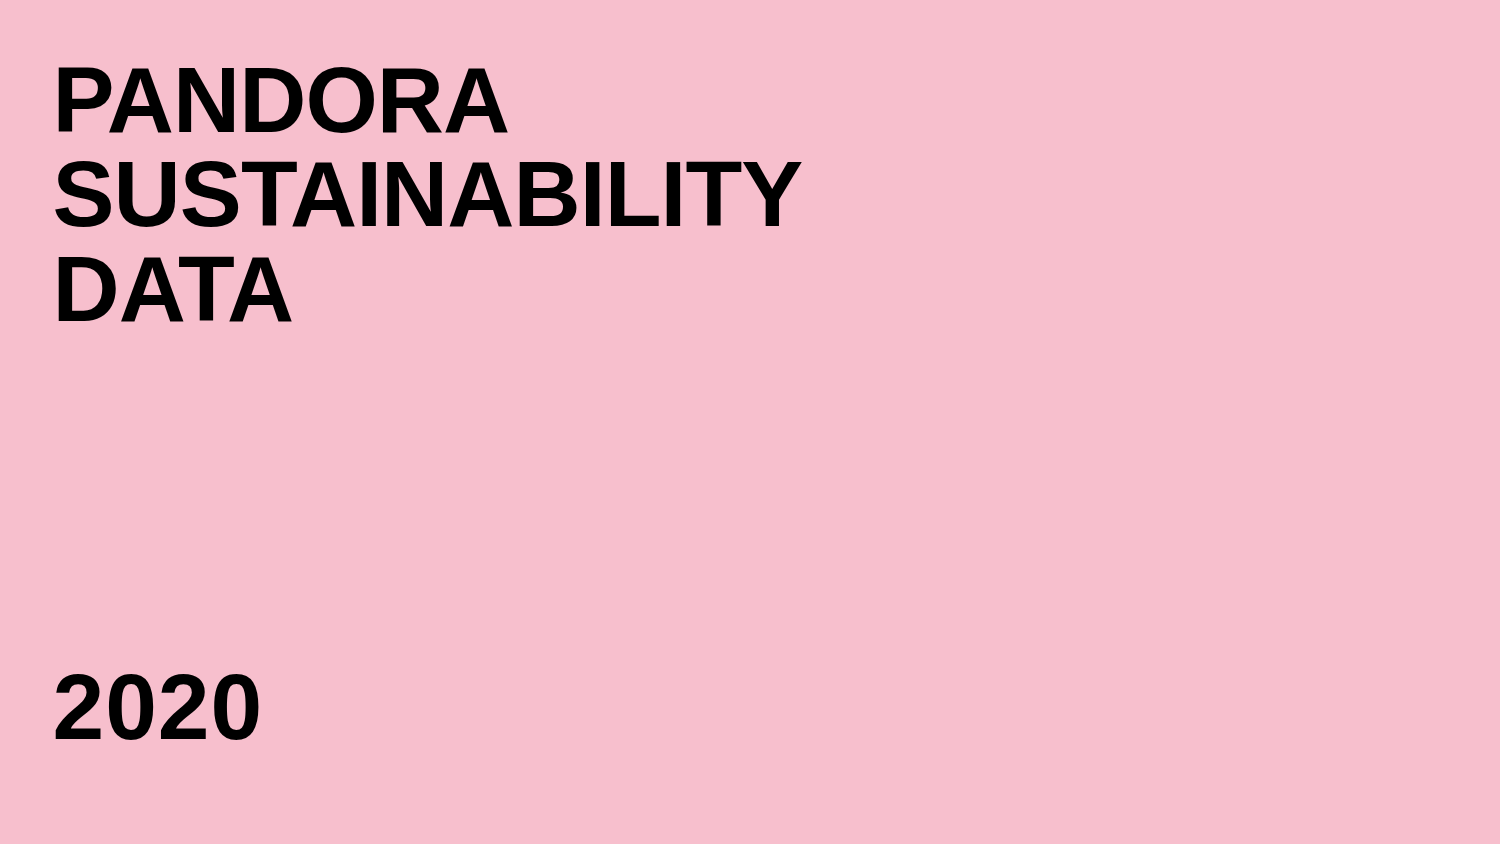Pandora
Sustainability
Data
2020